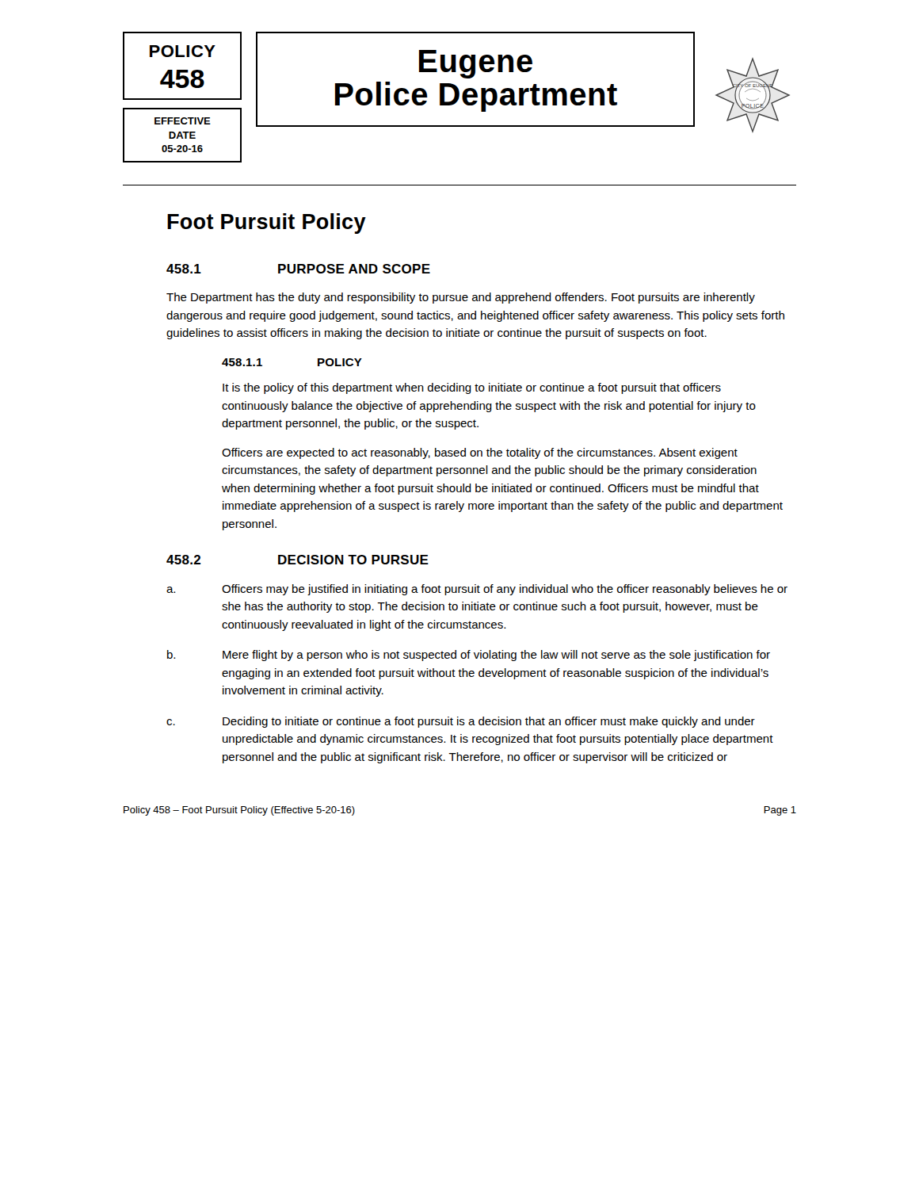POLICY
458
EFFECTIVE
DATE
05-20-16
Eugene
Police Department
CITY OF EUGENE POLICE
Foot Pursuit Policy
458.1 PURPOSE AND SCOPE
The Department has the duty and responsibility to pursue and apprehend offenders. Foot pursuits are inherently dangerous and require good judgement, sound tactics, and heightened officer safety awareness. This policy sets forth guidelines to assist officers in making the decision to initiate or continue the pursuit of suspects on foot.
458.1.1 POLICY
It is the policy of this department when deciding to initiate or continue a foot pursuit that officers continuously balance the objective of apprehending the suspect with the risk and potential for injury to department personnel, the public, or the suspect.
Officers are expected to act reasonably, based on the totality of the circumstances. Absent exigent circumstances, the safety of department personnel and the public should be the primary consideration when determining whether a foot pursuit should be initiated or continued. Officers must be mindful that immediate apprehension of a suspect is rarely more important than the safety of the public and department personnel.
458.2 DECISION TO PURSUE
a.
Officers may be justified in initiating a foot pursuit of any individual who the officer reasonably believes he or she has the authority to stop. The decision to initiate or continue such a foot pursuit, however, must be continuously reevaluated in light of the circumstances.
b.
Mere flight by a person who is not suspected of violating the law will not serve as the sole justification for engaging in an extended foot pursuit without the development of reasonable suspicion of the individual’s involvement in criminal activity.
c.
Deciding to initiate or continue a foot pursuit is a decision that an officer must make quickly and under unpredictable and dynamic circumstances. It is recognized that foot pursuits potentially place department personnel and the public at significant risk. Therefore, no officer or supervisor will be criticized or
Policy 458 – Foot Pursuit Policy (Effective 5-20-16)
Page 1